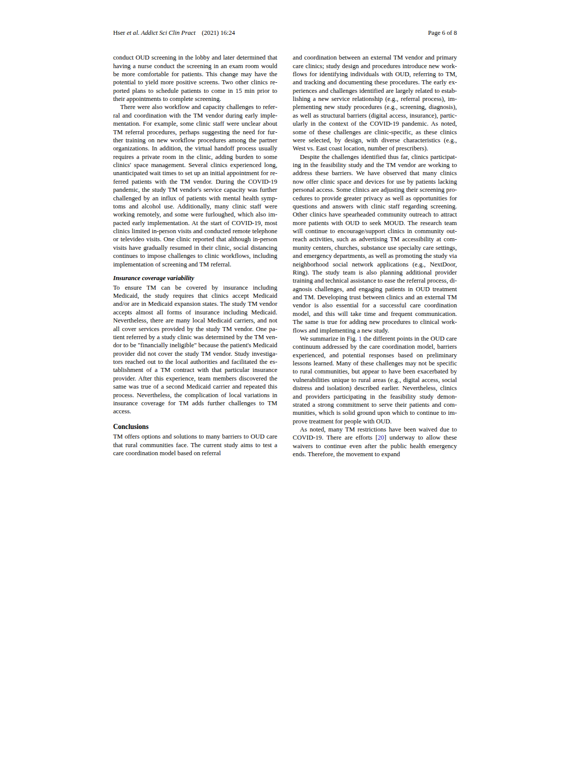Hser et al. Addict Sci Clin Pract (2021) 16:24
Page 6 of 8
conduct OUD screening in the lobby and later determined that having a nurse conduct the screening in an exam room would be more comfortable for patients. This change may have the potential to yield more positive screens. Two other clinics reported plans to schedule patients to come in 15 min prior to their appointments to complete screening.
There were also workflow and capacity challenges to referral and coordination with the TM vendor during early implementation. For example, some clinic staff were unclear about TM referral procedures, perhaps suggesting the need for further training on new workflow procedures among the partner organizations. In addition, the virtual handoff process usually requires a private room in the clinic, adding burden to some clinics' space management. Several clinics experienced long, unanticipated wait times to set up an initial appointment for referred patients with the TM vendor. During the COVID-19 pandemic, the study TM vendor's service capacity was further challenged by an influx of patients with mental health symptoms and alcohol use. Additionally, many clinic staff were working remotely, and some were furloughed, which also impacted early implementation. At the start of COVID-19, most clinics limited in-person visits and conducted remote telephone or televideo visits. One clinic reported that although in-person visits have gradually resumed in their clinic, social distancing continues to impose challenges to clinic workflows, including implementation of screening and TM referral.
Insurance coverage variability
To ensure TM can be covered by insurance including Medicaid, the study requires that clinics accept Medicaid and/or are in Medicaid expansion states. The study TM vendor accepts almost all forms of insurance including Medicaid. Nevertheless, there are many local Medicaid carriers, and not all cover services provided by the study TM vendor. One patient referred by a study clinic was determined by the TM vendor to be "financially ineligible" because the patient's Medicaid provider did not cover the study TM vendor. Study investigators reached out to the local authorities and facilitated the establishment of a TM contract with that particular insurance provider. After this experience, team members discovered the same was true of a second Medicaid carrier and repeated this process. Nevertheless, the complication of local variations in insurance coverage for TM adds further challenges to TM access.
Conclusions
TM offers options and solutions to many barriers to OUD care that rural communities face. The current study aims to test a care coordination model based on referral
and coordination between an external TM vendor and primary care clinics; study design and procedures introduce new workflows for identifying individuals with OUD, referring to TM, and tracking and documenting these procedures. The early experiences and challenges identified are largely related to establishing a new service relationship (e.g., referral process), implementing new study procedures (e.g., screening, diagnosis), as well as structural barriers (digital access, insurance), particularly in the context of the COVID-19 pandemic. As noted, some of these challenges are clinic-specific, as these clinics were selected, by design, with diverse characteristics (e.g., West vs. East coast location, number of prescribers).
Despite the challenges identified thus far, clinics participating in the feasibility study and the TM vendor are working to address these barriers. We have observed that many clinics now offer clinic space and devices for use by patients lacking personal access. Some clinics are adjusting their screening procedures to provide greater privacy as well as opportunities for questions and answers with clinic staff regarding screening. Other clinics have spearheaded community outreach to attract more patients with OUD to seek MOUD. The research team will continue to encourage/support clinics in community outreach activities, such as advertising TM accessibility at community centers, churches, substance use specialty care settings, and emergency departments, as well as promoting the study via neighborhood social network applications (e.g., NextDoor, Ring). The study team is also planning additional provider training and technical assistance to ease the referral process, diagnosis challenges, and engaging patients in OUD treatment and TM. Developing trust between clinics and an external TM vendor is also essential for a successful care coordination model, and this will take time and frequent communication. The same is true for adding new procedures to clinical workflows and implementing a new study.
We summarize in Fig. 1 the different points in the OUD care continuum addressed by the care coordination model, barriers experienced, and potential responses based on preliminary lessons learned. Many of these challenges may not be specific to rural communities, but appear to have been exacerbated by vulnerabilities unique to rural areas (e.g., digital access, social distress and isolation) described earlier. Nevertheless, clinics and providers participating in the feasibility study demonstrated a strong commitment to serve their patients and communities, which is solid ground upon which to continue to improve treatment for people with OUD.
As noted, many TM restrictions have been waived due to COVID-19. There are efforts [20] underway to allow these waivers to continue even after the public health emergency ends. Therefore, the movement to expand